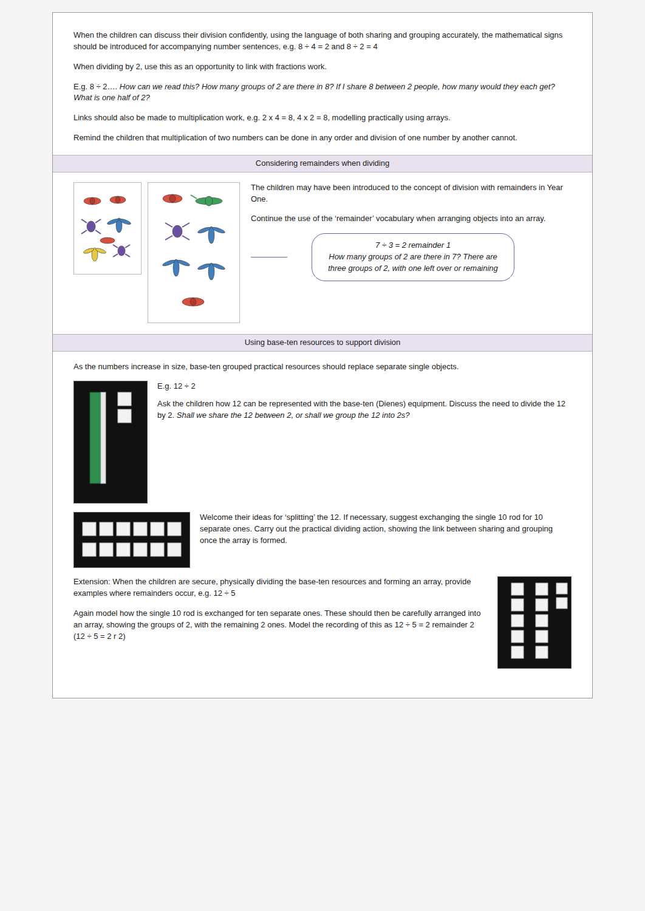When the children can discuss their division confidently, using the language of both sharing and grouping accurately, the mathematical signs should be introduced for accompanying number sentences, e.g. 8 ÷ 4 = 2 and 8 ÷ 2 = 4
When dividing by 2, use this as an opportunity to link with fractions work.
E.g. 8 ÷ 2…. How can we read this? How many groups of 2 are there in 8? If I share 8 between 2 people, how many would they each get? What is one half of 2?
Links should also be made to multiplication work, e.g. 2 x 4 = 8, 4 x 2 = 8, modelling practically using arrays.
Remind the children that multiplication of two numbers can be done in any order and division of one number by another cannot.
Considering remainders when dividing
The children may have been introduced to the concept of division with remainders in Year One.
Continue the use of the ‘remainder’ vocabulary when arranging objects into an array.
7 ÷ 3 = 2 remainder 1
How many groups of 2 are there in 7? There are three groups of 2, with one left over or remaining
Using base-ten resources to support division
As the numbers increase in size, base-ten grouped practical resources should replace separate single objects.
E.g. 12 ÷ 2
Ask the children how 12 can be represented with the base-ten (Dienes) equipment. Discuss the need to divide the 12 by 2. Shall we share the 12 between 2, or shall we group the 12 into 2s?
Welcome their ideas for ‘splitting’ the 12. If necessary, suggest exchanging the single 10 rod for 10 separate ones. Carry out the practical dividing action, showing the link between sharing and grouping once the array is formed.
Extension: When the children are secure, physically dividing the base-ten resources and forming an array, provide examples where remainders occur, e.g. 12 ÷ 5
Again model how the single 10 rod is exchanged for ten separate ones. These should then be carefully arranged into an array, showing the groups of 2, with the remaining 2 ones. Model the recording of this as 12 ÷ 5 = 2 remainder 2 (12 ÷ 5 = 2 r 2)